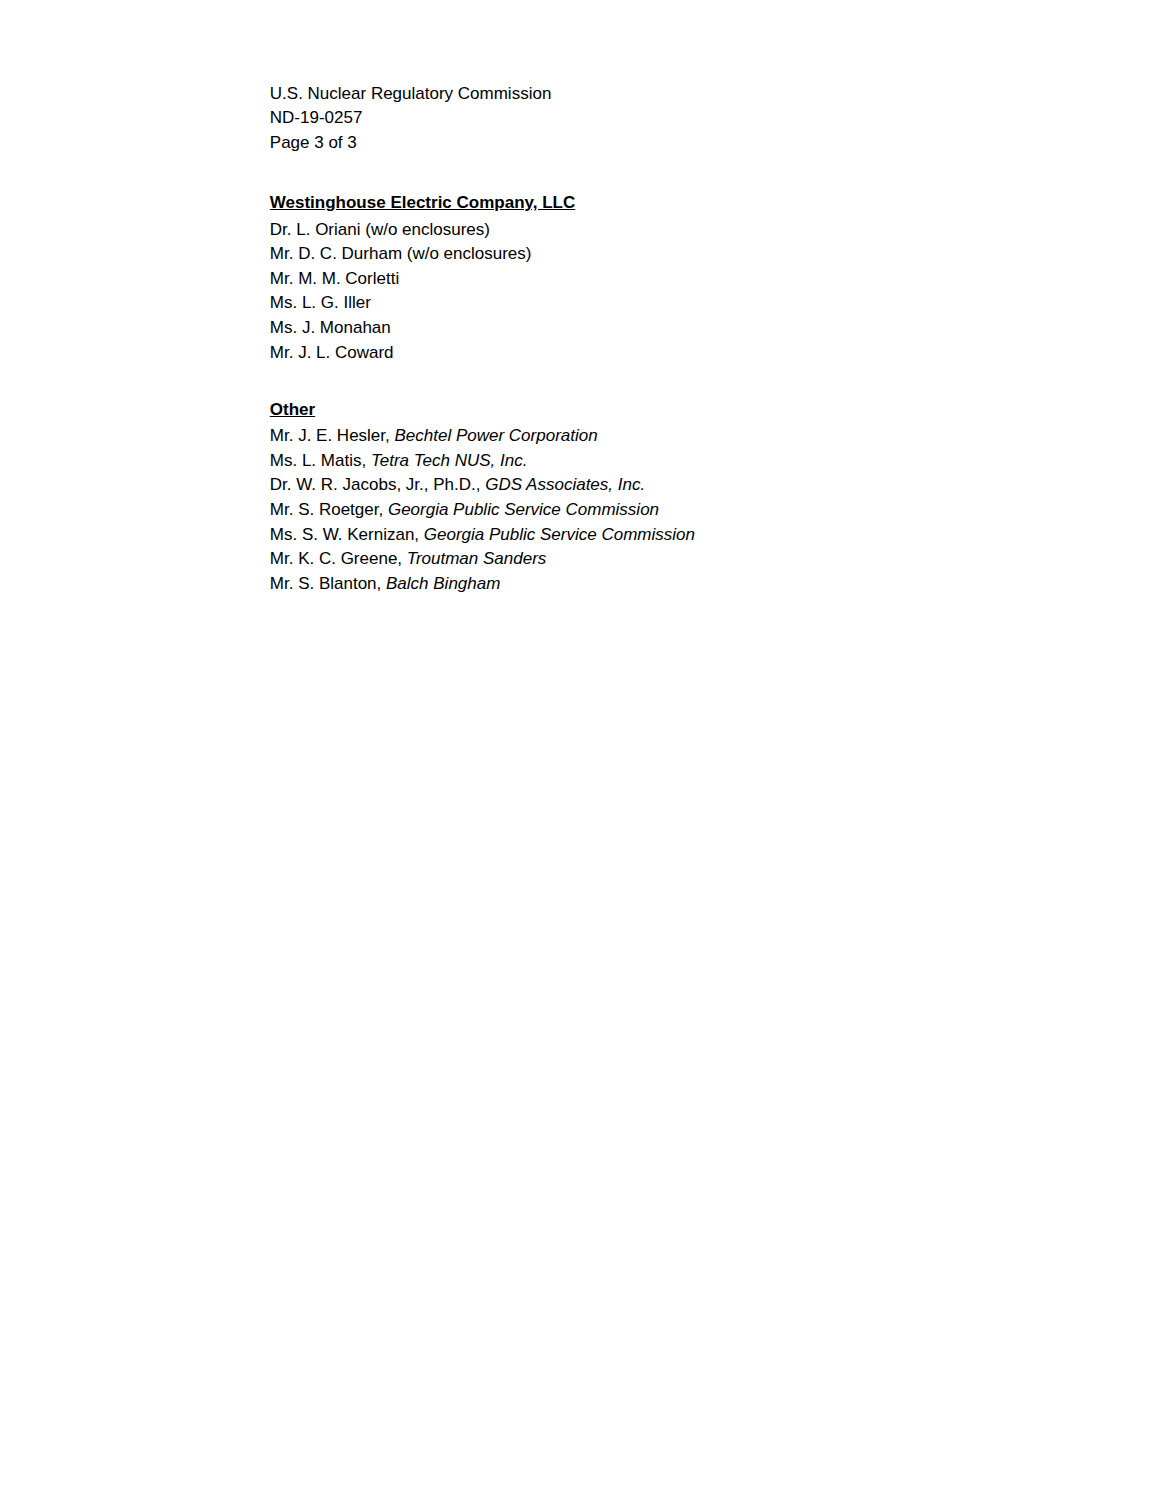U.S. Nuclear Regulatory Commission
ND-19-0257
Page 3 of 3
Westinghouse Electric Company, LLC
Dr. L. Oriani (w/o enclosures)
Mr. D. C. Durham (w/o enclosures)
Mr. M. M. Corletti
Ms. L. G. Iller
Ms. J. Monahan
Mr. J. L. Coward
Other
Mr. J. E. Hesler, Bechtel Power Corporation
Ms. L. Matis, Tetra Tech NUS, Inc.
Dr. W. R. Jacobs, Jr., Ph.D., GDS Associates, Inc.
Mr. S. Roetger, Georgia Public Service Commission
Ms. S. W. Kernizan, Georgia Public Service Commission
Mr. K. C. Greene, Troutman Sanders
Mr. S. Blanton, Balch Bingham